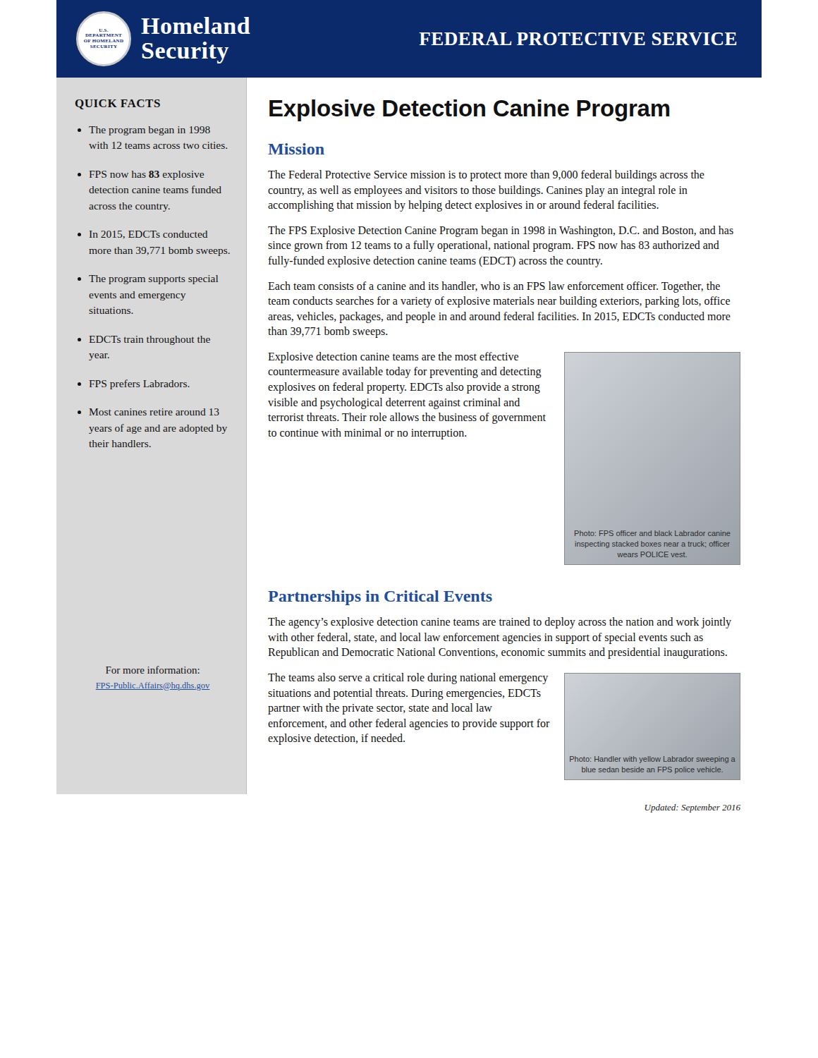U.S. DEPARTMENT OF HOMELAND SECURITY
Homeland Security
FEDERAL PROTECTIVE SERVICE
QUICK FACTS
The program began in 1998 with 12 teams across two cities.
FPS now has 83 explosive detection canine teams funded across the country.
In 2015, EDCTs conducted more than 39,771 bomb sweeps.
The program supports special events and emergency situations.
EDCTs train throughout the year.
FPS prefers Labradors.
Most canines retire around 13 years of age and are adopted by their handlers.
For more information:
FPS-Public.Affairs@hq.dhs.gov
Explosive Detection Canine Program
Mission
The Federal Protective Service mission is to protect more than 9,000 federal buildings across the country, as well as employees and visitors to those buildings. Canines play an integral role in accomplishing that mission by helping detect explosives in or around federal facilities.
The FPS Explosive Detection Canine Program began in 1998 in Washington, D.C. and Boston, and has since grown from 12 teams to a fully operational, national program. FPS now has 83 authorized and fully-funded explosive detection canine teams (EDCT) across the country.
Each team consists of a canine and its handler, who is an FPS law enforcement officer. Together, the team conducts searches for a variety of explosive materials near building exteriors, parking lots, office areas, vehicles, packages, and people in and around federal facilities. In 2015, EDCTs conducted more than 39,771 bomb sweeps.
Photo: FPS officer and black Labrador canine inspecting stacked boxes near a truck; officer wears POLICE vest.
Explosive detection canine teams are the most effective countermeasure available today for preventing and detecting explosives on federal property. EDCTs also provide a strong visible and psychological deterrent against criminal and terrorist threats. Their role allows the business of government to continue with minimal or no interruption.
Partnerships in Critical Events
The agency’s explosive detection canine teams are trained to deploy across the nation and work jointly with other federal, state, and local law enforcement agencies in support of special events such as Republican and Democratic National Conventions, economic summits and presidential inaugurations.
Photo: Handler with yellow Labrador sweeping a blue sedan beside an FPS police vehicle.
The teams also serve a critical role during national emergency situations and potential threats. During emergencies, EDCTs partner with the private sector, state and local law enforcement, and other federal agencies to provide support for explosive detection, if needed.
Updated: September 2016